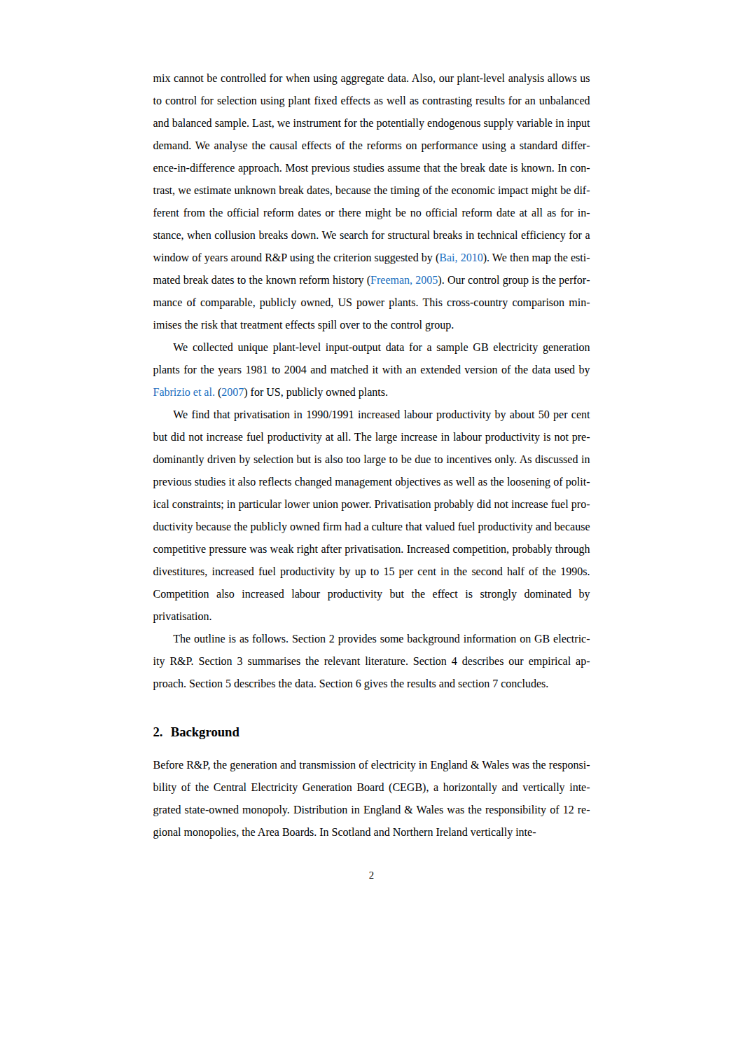mix cannot be controlled for when using aggregate data. Also, our plant-level analysis allows us to control for selection using plant fixed effects as well as contrasting results for an unbalanced and balanced sample. Last, we instrument for the potentially endogenous supply variable in input demand. We analyse the causal effects of the reforms on performance using a standard difference-in-difference approach. Most previous studies assume that the break date is known. In contrast, we estimate unknown break dates, because the timing of the economic impact might be different from the official reform dates or there might be no official reform date at all as for instance, when collusion breaks down. We search for structural breaks in technical efficiency for a window of years around R&P using the criterion suggested by (Bai, 2010). We then map the estimated break dates to the known reform history (Freeman, 2005). Our control group is the performance of comparable, publicly owned, US power plants. This cross-country comparison minimises the risk that treatment effects spill over to the control group.
We collected unique plant-level input-output data for a sample GB electricity generation plants for the years 1981 to 2004 and matched it with an extended version of the data used by Fabrizio et al. (2007) for US, publicly owned plants.
We find that privatisation in 1990/1991 increased labour productivity by about 50 per cent but did not increase fuel productivity at all. The large increase in labour productivity is not predominantly driven by selection but is also too large to be due to incentives only. As discussed in previous studies it also reflects changed management objectives as well as the loosening of political constraints; in particular lower union power. Privatisation probably did not increase fuel productivity because the publicly owned firm had a culture that valued fuel productivity and because competitive pressure was weak right after privatisation. Increased competition, probably through divestitures, increased fuel productivity by up to 15 per cent in the second half of the 1990s. Competition also increased labour productivity but the effect is strongly dominated by privatisation.
The outline is as follows. Section 2 provides some background information on GB electricity R&P. Section 3 summarises the relevant literature. Section 4 describes our empirical approach. Section 5 describes the data. Section 6 gives the results and section 7 concludes.
2. Background
Before R&P, the generation and transmission of electricity in England & Wales was the responsibility of the Central Electricity Generation Board (CEGB), a horizontally and vertically integrated state-owned monopoly. Distribution in England & Wales was the responsibility of 12 regional monopolies, the Area Boards. In Scotland and Northern Ireland vertically inte-
2